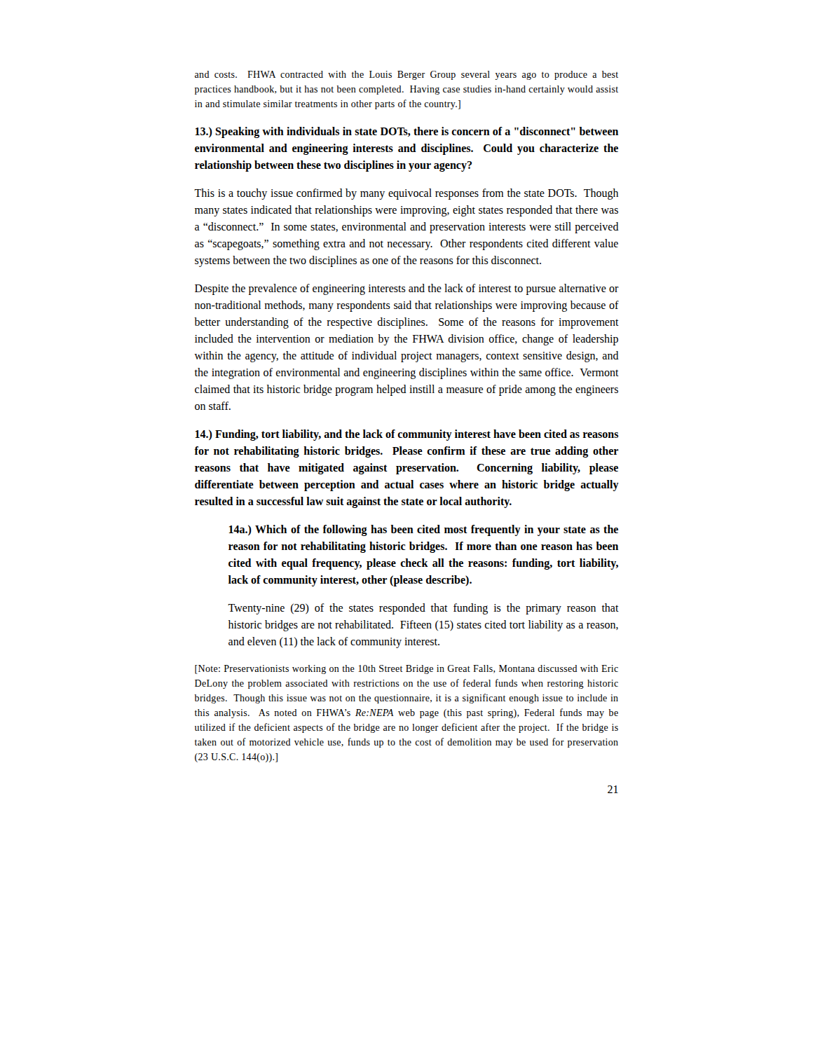and costs. FHWA contracted with the Louis Berger Group several years ago to produce a best practices handbook, but it has not been completed. Having case studies in-hand certainly would assist in and stimulate similar treatments in other parts of the country.]
13.) Speaking with individuals in state DOTs, there is concern of a "disconnect" between environmental and engineering interests and disciplines. Could you characterize the relationship between these two disciplines in your agency?
This is a touchy issue confirmed by many equivocal responses from the state DOTs. Though many states indicated that relationships were improving, eight states responded that there was a “disconnect.” In some states, environmental and preservation interests were still perceived as “scapegoats,” something extra and not necessary. Other respondents cited different value systems between the two disciplines as one of the reasons for this disconnect.
Despite the prevalence of engineering interests and the lack of interest to pursue alternative or non-traditional methods, many respondents said that relationships were improving because of better understanding of the respective disciplines. Some of the reasons for improvement included the intervention or mediation by the FHWA division office, change of leadership within the agency, the attitude of individual project managers, context sensitive design, and the integration of environmental and engineering disciplines within the same office. Vermont claimed that its historic bridge program helped instill a measure of pride among the engineers on staff.
14.) Funding, tort liability, and the lack of community interest have been cited as reasons for not rehabilitating historic bridges. Please confirm if these are true adding other reasons that have mitigated against preservation. Concerning liability, please differentiate between perception and actual cases where an historic bridge actually resulted in a successful law suit against the state or local authority.
14a.) Which of the following has been cited most frequently in your state as the reason for not rehabilitating historic bridges. If more than one reason has been cited with equal frequency, please check all the reasons: funding, tort liability, lack of community interest, other (please describe).
Twenty-nine (29) of the states responded that funding is the primary reason that historic bridges are not rehabilitated. Fifteen (15) states cited tort liability as a reason, and eleven (11) the lack of community interest.
[Note: Preservationists working on the 10th Street Bridge in Great Falls, Montana discussed with Eric DeLony the problem associated with restrictions on the use of federal funds when restoring historic bridges. Though this issue was not on the questionnaire, it is a significant enough issue to include in this analysis. As noted on FHWA’s Re:NEPA web page (this past spring), Federal funds may be utilized if the deficient aspects of the bridge are no longer deficient after the project. If the bridge is taken out of motorized vehicle use, funds up to the cost of demolition may be used for preservation (23 U.S.C. 144(o)).]
21